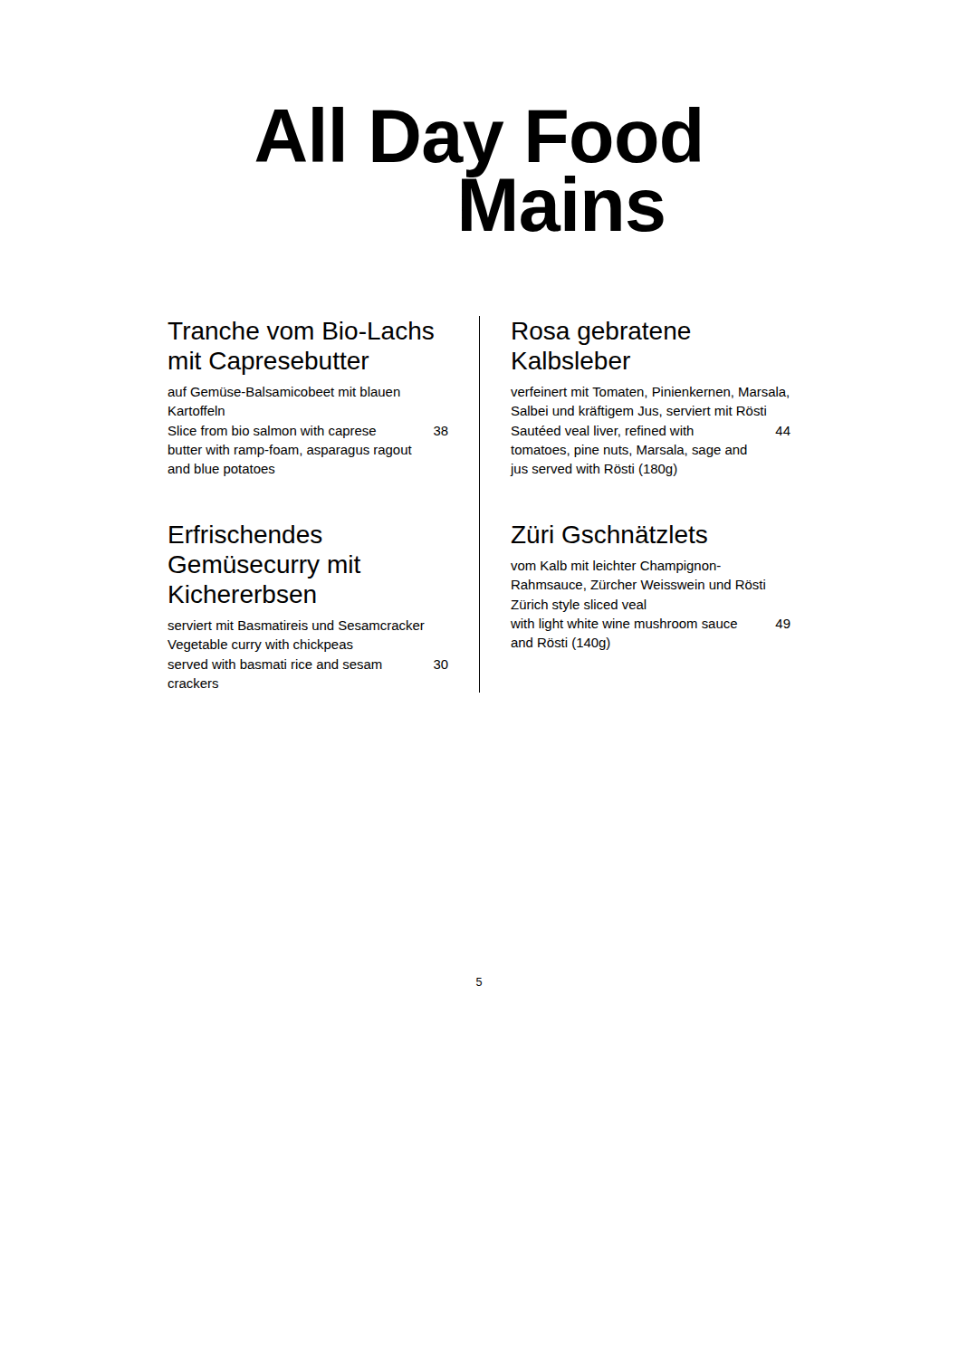All Day Food Mains
Tranche vom Bio-Lachs
mit Capresebutter
auf Gemüse-Balsamicobeet mit blauen Kartoffeln
Slice from bio salmon with caprese butter with ramp-foam, asparagus ragout and blue potatoes 38
Erfrischendes Gemüsecurry mit Kichererbsen
serviert mit Basmatireis und Sesamcracker
Vegetable curry with chickpeas
served with basmati rice and sesam crackers 30
Rosa gebratene Kalbsleber
verfeinert mit Tomaten, Pinienkernen, Marsala, Salbei und kräftigem Jus, serviert mit Rösti
Sautéed veal liver, refined with tomatoes, pine nuts, Marsala, sage and jus served with Rösti (180g) 44
Züri Gschnätzlets
vom Kalb mit leichter Champignon-Rahmsauce, Zürcher Weisswein und Rösti
Zürich style sliced veal
with light white wine mushroom sauce and Rösti (140g) 49
5